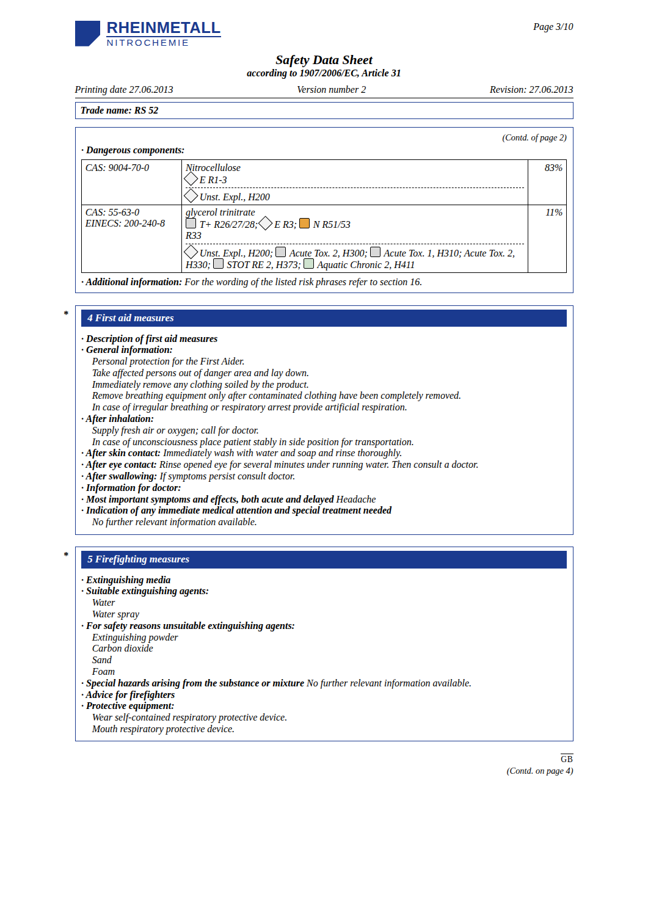RHEINMETALL NITROCHEMIE
Page 3/10
Safety Data Sheet
according to 1907/2006/EC, Article 31
Printing date 27.06.2013 Version number 2 Revision: 27.06.2013
Trade name: RS 52
(Contd. of page 2)
· Dangerous components:
| CAS: 9004-70-0 | Nitrocellulose E R1-3 Unst. Expl., H200 | 83% |
| CAS: 55-63-0 EINECS: 200-240-8 | glycerol trinitrate T+ R26/27/28; E R3; N R51/53 R33 Unst. Expl., H200; Acute Tox. 2, H300; Acute Tox. 1, H310; Acute Tox. 2, H330; STOT RE 2, H373; Aquatic Chronic 2, H411 | 11% |
· Additional information: For the wording of the listed risk phrases refer to section 16.
*
4 First aid measures
· Description of first aid measures
· General information:
Personal protection for the First Aider.
Take affected persons out of danger area and lay down.
Immediately remove any clothing soiled by the product.
Remove breathing equipment only after contaminated clothing have been completely removed.
In case of irregular breathing or respiratory arrest provide artificial respiration.
· After inhalation:
Supply fresh air or oxygen; call for doctor.
In case of unconsciousness place patient stably in side position for transportation.
· After skin contact: Immediately wash with water and soap and rinse thoroughly.
· After eye contact: Rinse opened eye for several minutes under running water. Then consult a doctor.
· After swallowing: If symptoms persist consult doctor.
· Information for doctor:
· Most important symptoms and effects, both acute and delayed Headache
· Indication of any immediate medical attention and special treatment needed
No further relevant information available.
*
5 Firefighting measures
· Extinguishing media
· Suitable extinguishing agents:
Water
Water spray
· For safety reasons unsuitable extinguishing agents:
Extinguishing powder
Carbon dioxide
Sand
Foam
· Special hazards arising from the substance or mixture No further relevant information available.
· Advice for firefighters
· Protective equipment:
Wear self-contained respiratory protective device.
Mouth respiratory protective device.
GB
(Contd. on page 4)